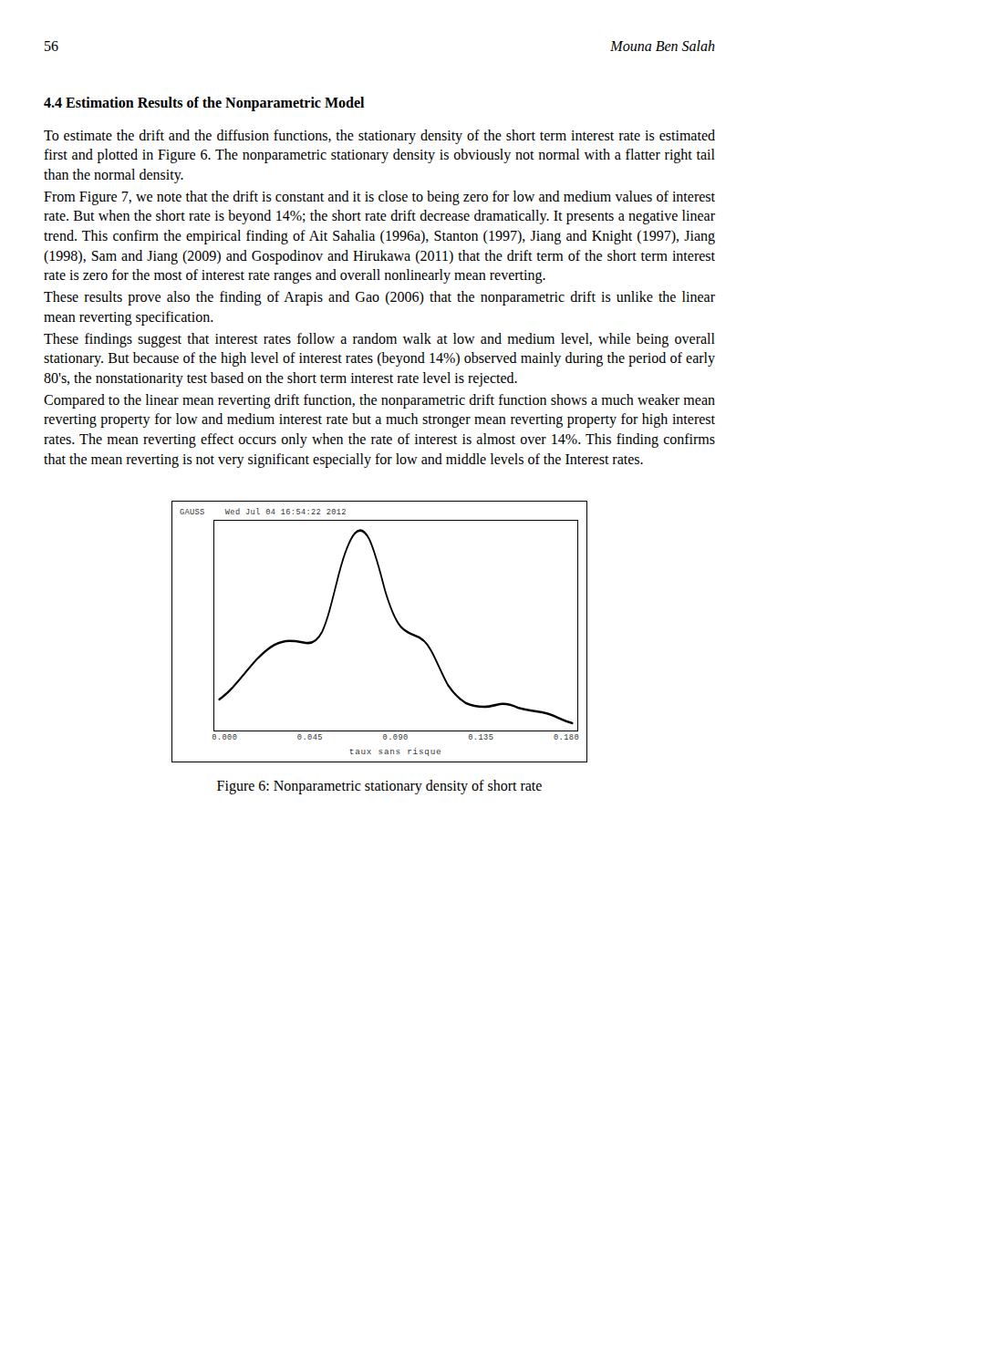56
Mouna Ben Salah
4.4 Estimation Results of the Nonparametric Model
To estimate the drift and the diffusion functions, the stationary density of the short term interest rate is estimated first and plotted in Figure 6. The nonparametric stationary density is obviously not normal with a flatter right tail than the normal density.
From Figure 7, we note that the drift is constant and it is close to being zero for low and medium values of interest rate. But when the short rate is beyond 14%; the short rate drift decrease dramatically. It presents a negative linear trend. This confirm the empirical finding of Ait Sahalia (1996a), Stanton (1997), Jiang and Knight (1997), Jiang (1998), Sam and Jiang (2009) and Gospodinov and Hirukawa (2011) that the drift term of the short term interest rate is zero for the most of interest rate ranges and overall nonlinearly mean reverting.
These results prove also the finding of Arapis and Gao (2006) that the nonparametric drift is unlike the linear mean reverting specification.
These findings suggest that interest rates follow a random walk at low and medium level, while being overall stationary. But because of the high level of interest rates (beyond 14%) observed mainly during the period of early 80's, the nonstationarity test based on the short term interest rate level is rejected.
Compared to the linear mean reverting drift function, the nonparametric drift function shows a much weaker mean reverting property for low and medium interest rate but a much stronger mean reverting property for high interest rates. The mean reverting effect occurs only when the rate of interest is almost over 14%. This finding confirms that the mean reverting is not very significant especially for low and middle levels of the Interest rates.
GAUSS Wed Jul 04 16:54:22 2012
19 17 15 13 11 9 8 7 6 5 4 3 2 1 0
0.000 0.045 0.090 0.135 0.180
taux sans risque
Figure 6: Nonparametric stationary density of short rate